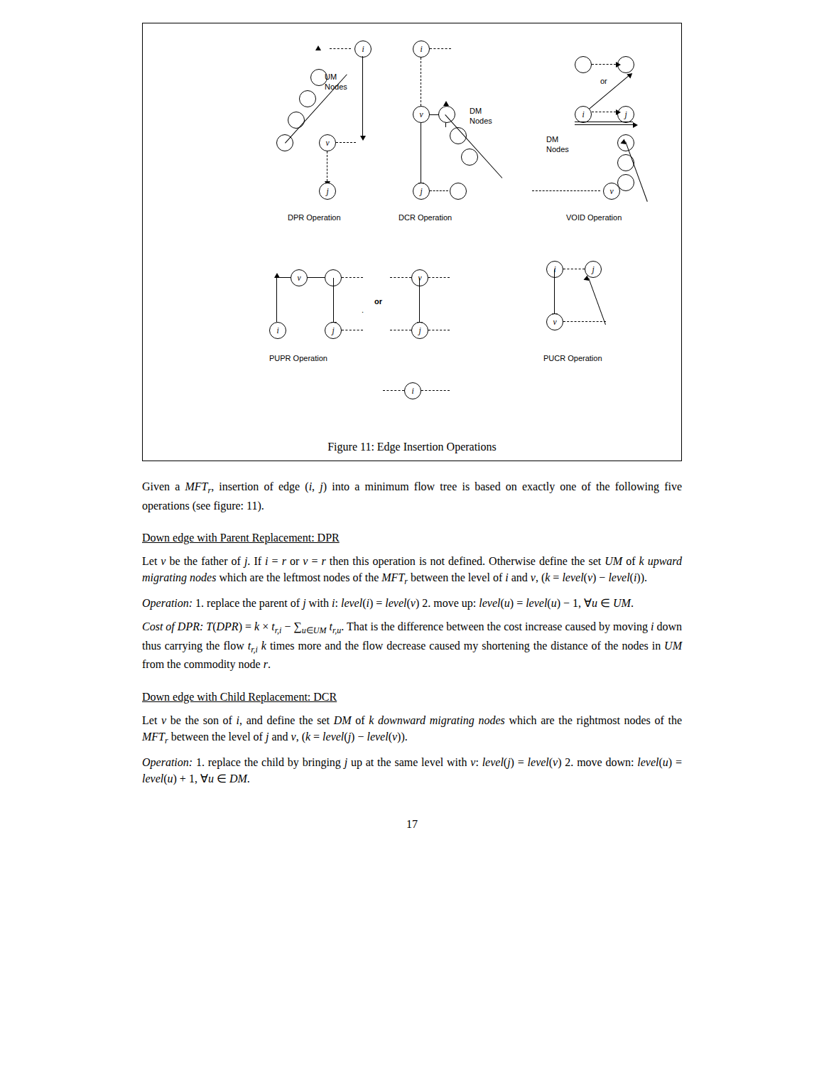i
UM
Nodes
v
j
DPR Operation
i
v
DM
Nodes
j
DCR Operation
i
j
or
DM
Nodes
v
VOID Operation
v
i
j
or
.
v
j
PUPR Operation
i
j
v
PUCR Operation
i
Figure 11: Edge Insertion Operations
Given a MFTr, insertion of edge (i, j) into a minimum flow tree is based on exactly one of the following five operations (see figure: 11).
Down edge with Parent Replacement: DPR
Let v be the father of j. If i = r or v = r then this operation is not defined. Otherwise define the set UM of k upward migrating nodes which are the leftmost nodes of the MFTr between the level of i and v, (k = level(v) − level(i)).
Operation: 1. replace the parent of j with i: level(i) = level(v) 2. move up: level(u) = level(u) − 1, ∀u ∈ UM.
Cost of DPR: T(DPR) = k × tr,i − ∑u∈UM tr,u. That is the difference between the cost increase caused by moving i down thus carrying the flow tr,i k times more and the flow decrease caused my shortening the distance of the nodes in UM from the commodity node r.
Down edge with Child Replacement: DCR
Let v be the son of i, and define the set DM of k downward migrating nodes which are the rightmost nodes of the MFTr between the level of j and v, (k = level(j) − level(v)).
Operation: 1. replace the child by bringing j up at the same level with v: level(j) = level(v) 2. move down: level(u) = level(u) + 1, ∀u ∈ DM.
17